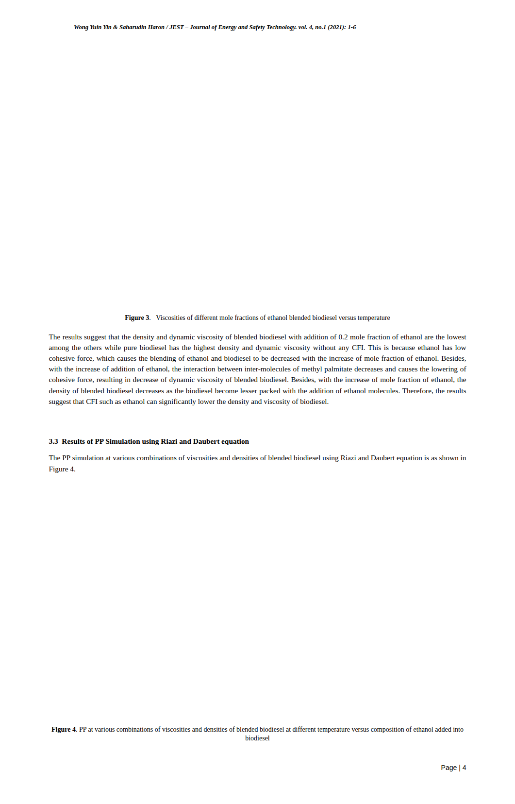Wong Yuin Yin & Saharudin Haron / JEST – Journal of Energy and Safety Technology. vol. 4, no.1 (2021): 1-6
Figure 3. Viscosities of different mole fractions of ethanol blended biodiesel versus temperature
The results suggest that the density and dynamic viscosity of blended biodiesel with addition of 0.2 mole fraction of ethanol are the lowest among the others while pure biodiesel has the highest density and dynamic viscosity without any CFI. This is because ethanol has low cohesive force, which causes the blending of ethanol and biodiesel to be decreased with the increase of mole fraction of ethanol. Besides, with the increase of addition of ethanol, the interaction between inter-molecules of methyl palmitate decreases and causes the lowering of cohesive force, resulting in decrease of dynamic viscosity of blended biodiesel. Besides, with the increase of mole fraction of ethanol, the density of blended biodiesel decreases as the biodiesel become lesser packed with the addition of ethanol molecules. Therefore, the results suggest that CFI such as ethanol can significantly lower the density and viscosity of biodiesel.
3.3 Results of PP Simulation using Riazi and Daubert equation
The PP simulation at various combinations of viscosities and densities of blended biodiesel using Riazi and Daubert equation is as shown in Figure 4.
Figure 4. PP at various combinations of viscosities and densities of blended biodiesel at different temperature versus composition of ethanol added into biodiesel
Page | 4